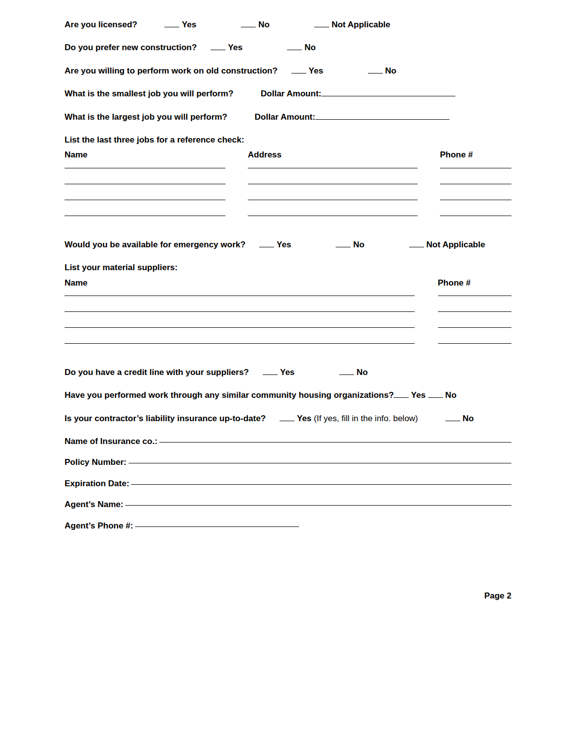Are you licensed? Yes No Not Applicable
Do you prefer new construction? Yes No
Are you willing to perform work on old construction? Yes No
What is the smallest job you will perform? Dollar Amount:
What is the largest job you will perform? Dollar Amount:
List the last three jobs for a reference check:
| Name | | Address | | Phone # |
| --- | --- | --- | --- | --- |
Would you be available for emergency work? Yes No Not Applicable
List your material suppliers:
| Name | | Phone # |
| --- | --- | --- |
Do you have a credit line with your suppliers? Yes No
Have you performed work through any similar community housing organizations? Yes No
Is your contractor’s liability insurance up-to-date? Yes (If yes, fill in the info. below) No
Name of Insurance co.:
Policy Number:
Expiration Date:
Agent’s Name:
Agent’s Phone #:
Page 2